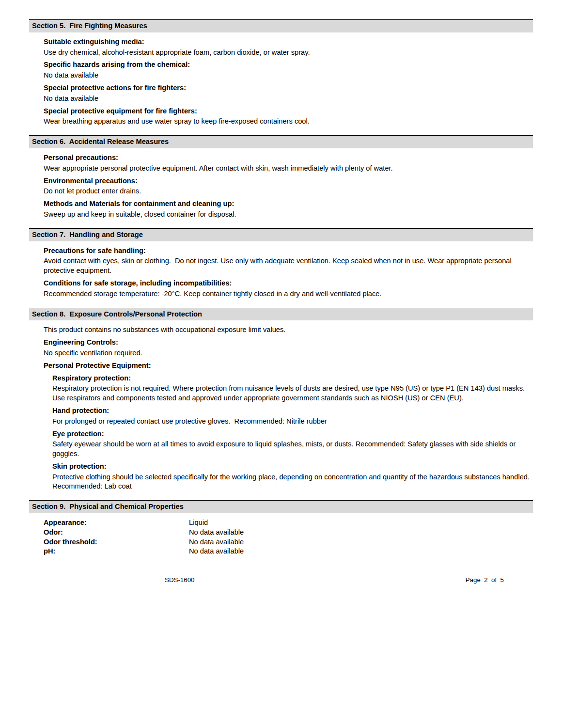Section 5. Fire Fighting Measures
Suitable extinguishing media:
Use dry chemical, alcohol-resistant appropriate foam, carbon dioxide, or water spray.
Specific hazards arising from the chemical:
No data available
Special protective actions for fire fighters:
No data available
Special protective equipment for fire fighters:
Wear breathing apparatus and use water spray to keep fire-exposed containers cool.
Section 6. Accidental Release Measures
Personal precautions:
Wear appropriate personal protective equipment. After contact with skin, wash immediately with plenty of water.
Environmental precautions:
Do not let product enter drains.
Methods and Materials for containment and cleaning up:
Sweep up and keep in suitable, closed container for disposal.
Section 7. Handling and Storage
Precautions for safe handling:
Avoid contact with eyes, skin or clothing. Do not ingest. Use only with adequate ventilation. Keep sealed when not in use. Wear appropriate personal protective equipment.
Conditions for safe storage, including incompatibilities:
Recommended storage temperature: -20°C. Keep container tightly closed in a dry and well-ventilated place.
Section 8. Exposure Controls/Personal Protection
This product contains no substances with occupational exposure limit values.
Engineering Controls:
No specific ventilation required.
Personal Protective Equipment:
Respiratory protection:
Respiratory protection is not required. Where protection from nuisance levels of dusts are desired, use type N95 (US) or type P1 (EN 143) dust masks. Use respirators and components tested and approved under appropriate government standards such as NIOSH (US) or CEN (EU).
Hand protection:
For prolonged or repeated contact use protective gloves. Recommended: Nitrile rubber
Eye protection:
Safety eyewear should be worn at all times to avoid exposure to liquid splashes, mists, or dusts. Recommended: Safety glasses with side shields or goggles.
Skin protection:
Protective clothing should be selected specifically for the working place, depending on concentration and quantity of the hazardous substances handled. Recommended: Lab coat
Section 9. Physical and Chemical Properties
| Appearance: | Liquid |
| Odor: | No data available |
| Odor threshold: | No data available |
| pH: | No data available |
SDS-1600
Page 2 of 5